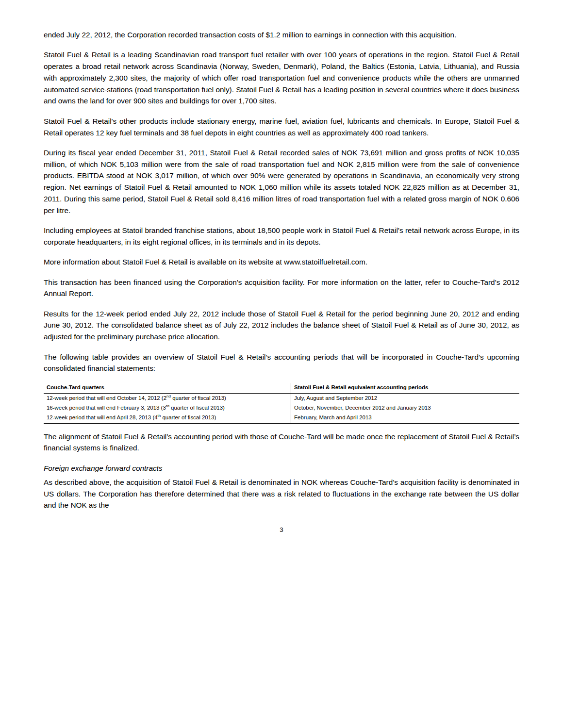ended July 22, 2012, the Corporation recorded transaction costs of $1.2 million to earnings in connection with this acquisition.
Statoil Fuel & Retail is a leading Scandinavian road transport fuel retailer with over 100 years of operations in the region. Statoil Fuel & Retail operates a broad retail network across Scandinavia (Norway, Sweden, Denmark), Poland, the Baltics (Estonia, Latvia, Lithuania), and Russia with approximately 2,300 sites, the majority of which offer road transportation fuel and convenience products while the others are unmanned automated service-stations (road transportation fuel only). Statoil Fuel & Retail has a leading position in several countries where it does business and owns the land for over 900 sites and buildings for over 1,700 sites.
Statoil Fuel & Retail's other products include stationary energy, marine fuel, aviation fuel, lubricants and chemicals. In Europe, Statoil Fuel & Retail operates 12 key fuel terminals and 38 fuel depots in eight countries as well as approximately 400 road tankers.
During its fiscal year ended December 31, 2011, Statoil Fuel & Retail recorded sales of NOK 73,691 million and gross profits of NOK 10,035 million, of which NOK 5,103 million were from the sale of road transportation fuel and NOK 2,815 million were from the sale of convenience products. EBITDA stood at NOK 3,017 million, of which over 90% were generated by operations in Scandinavia, an economically very strong region. Net earnings of Statoil Fuel & Retail amounted to NOK 1,060 million while its assets totaled NOK 22,825 million as at December 31, 2011. During this same period, Statoil Fuel & Retail sold 8,416 million litres of road transportation fuel with a related gross margin of NOK 0.606 per litre.
Including employees at Statoil branded franchise stations, about 18,500 people work in Statoil Fuel & Retail’s retail network across Europe, in its corporate headquarters, in its eight regional offices, in its terminals and in its depots.
More information about Statoil Fuel & Retail is available on its website at www.statoilfuelretail.com.
This transaction has been financed using the Corporation’s acquisition facility. For more information on the latter, refer to Couche-Tard’s 2012 Annual Report.
Results for the 12-week period ended July 22, 2012 include those of Statoil Fuel & Retail for the period beginning June 20, 2012 and ending June 30, 2012. The consolidated balance sheet as of July 22, 2012 includes the balance sheet of Statoil Fuel & Retail as of June 30, 2012, as adjusted for the preliminary purchase price allocation.
The following table provides an overview of Statoil Fuel & Retail’s accounting periods that will be incorporated in Couche-Tard’s upcoming consolidated financial statements:
| Couche-Tard quarters | Statoil Fuel & Retail equivalent accounting periods |
| --- | --- |
| 12-week period that will end October 14, 2012 (2 nd quarter of fiscal 2013) | July, August and September 2012 |
| 16-week period that will end February 3, 2013 (3 rd quarter of fiscal 2013) | October, November, December 2012 and January 2013 |
| 12-week period that will end April 28, 2013 (4 th quarter of fiscal 2013) | February, March and April 2013 |
The alignment of Statoil Fuel & Retail’s accounting period with those of Couche-Tard will be made once the replacement of Statoil Fuel & Retail’s financial systems is finalized.
Foreign exchange forward contracts
As described above, the acquisition of Statoil Fuel & Retail is denominated in NOK whereas Couche-Tard’s acquisition facility is denominated in US dollars. The Corporation has therefore determined that there was a risk related to fluctuations in the exchange rate between the US dollar and the NOK as the
3